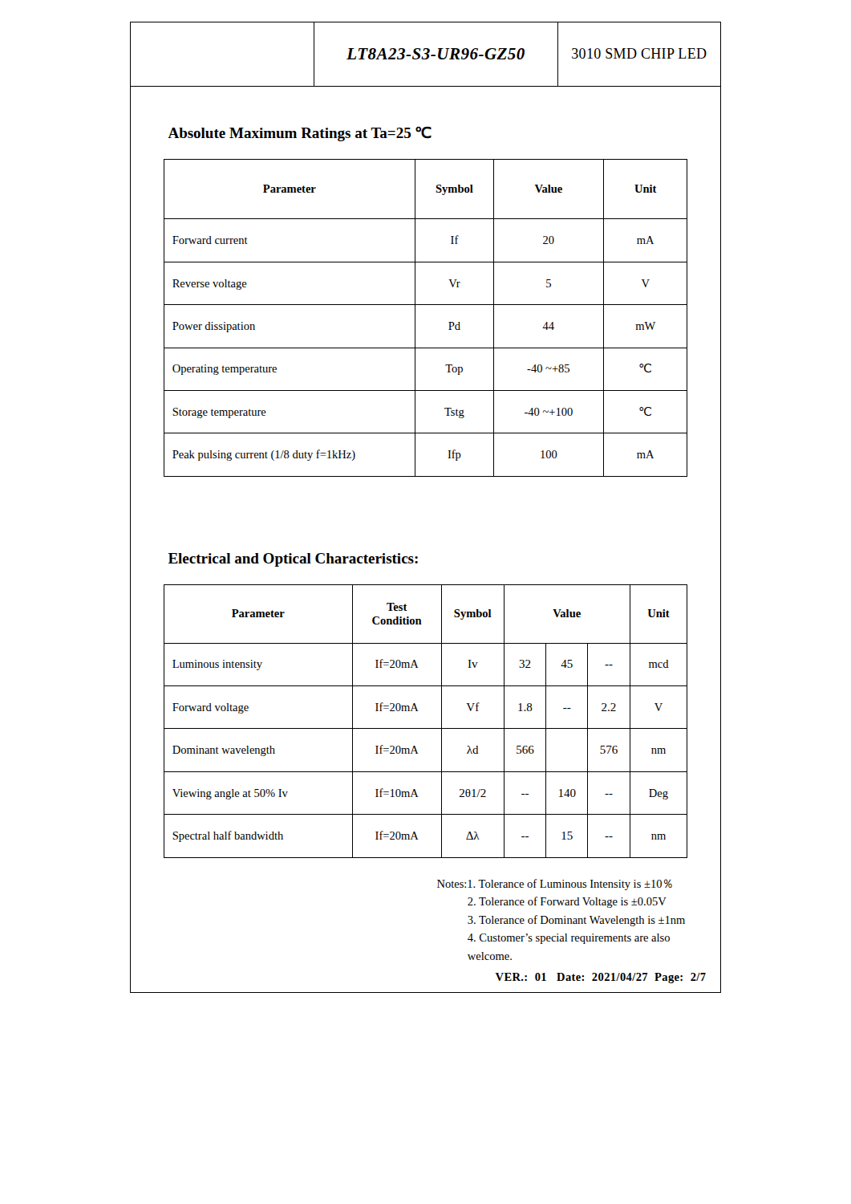LT8A23-S3-UR96-GZ50
3010 SMD CHIP LED
Absolute Maximum Ratings at Ta=25 ℃
| Parameter | Symbol | Value | Unit |
| --- | --- | --- | --- |
| Forward current | If | 20 | mA |
| Reverse voltage | Vr | 5 | V |
| Power dissipation | Pd | 44 | mW |
| Operating temperature | Top | -40 ~+85 | ℃ |
| Storage temperature | Tstg | -40 ~+100 | ℃ |
| Peak pulsing current (1/8 duty f=1kHz) | Ifp | 100 | mA |
Electrical and Optical Characteristics:
| Parameter | Test Condition | Symbol | Value | Unit |
| --- | --- | --- | --- | --- |
| Luminous intensity | If=20mA | Iv | 32 | 45 | -- | mcd |
| Forward voltage | If=20mA | Vf | 1.8 | -- | 2.2 | V |
| Dominant wavelength | If=20mA | λd | 566 | | 576 | nm |
| Viewing angle at 50% Iv | If=10mA | 2θ1/2 | -- | 140 | -- | Deg |
| Spectral half bandwidth | If=20mA | ∆λ | -- | 15 | -- | nm |
Notes:1. Tolerance of Luminous Intensity is ±10％
2. Tolerance of Forward Voltage is ±0.05V
3. Tolerance of Dominant Wavelength is ±1nm
4. Customer’s special requirements are also welcome.
VER.: 01 Date: 2021/04/27 Page: 2/7